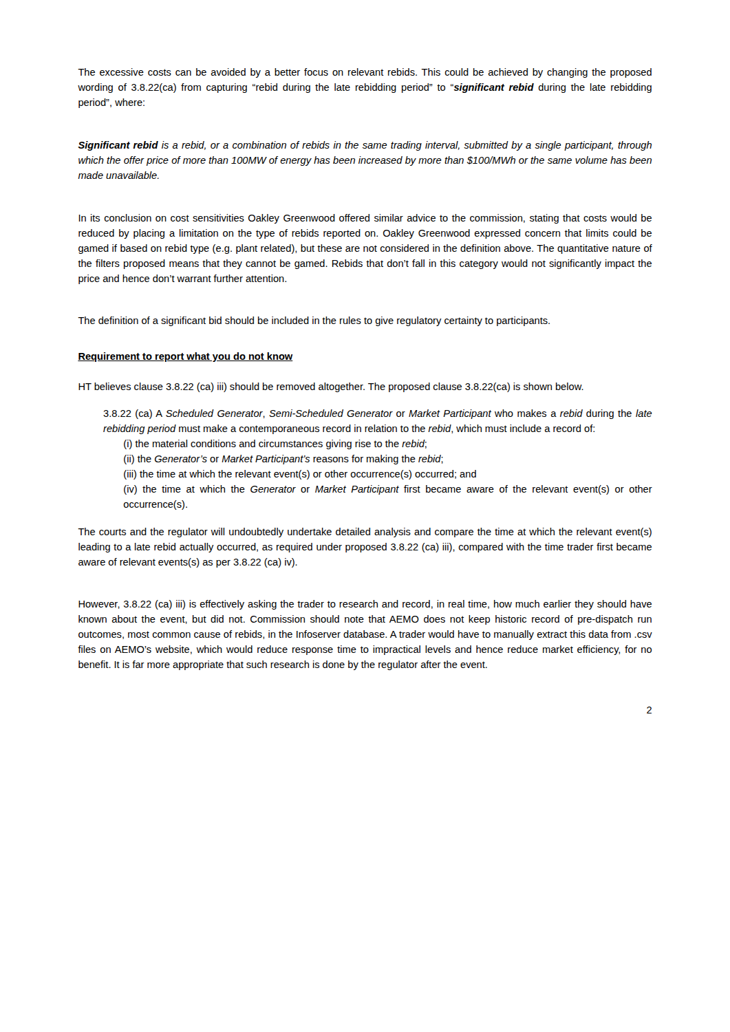The excessive costs can be avoided by a better focus on relevant rebids. This could be achieved by changing the proposed wording of 3.8.22(ca) from capturing “rebid during the late rebidding period” to “significant rebid during the late rebidding period”, where:
Significant rebid is a rebid, or a combination of rebids in the same trading interval, submitted by a single participant, through which the offer price of more than 100MW of energy has been increased by more than $100/MWh or the same volume has been made unavailable.
In its conclusion on cost sensitivities Oakley Greenwood offered similar advice to the commission, stating that costs would be reduced by placing a limitation on the type of rebids reported on. Oakley Greenwood expressed concern that limits could be gamed if based on rebid type (e.g. plant related), but these are not considered in the definition above. The quantitative nature of the filters proposed means that they cannot be gamed. Rebids that don’t fall in this category would not significantly impact the price and hence don’t warrant further attention.
The definition of a significant bid should be included in the rules to give regulatory certainty to participants.
Requirement to report what you do not know
HT believes clause 3.8.22 (ca) iii) should be removed altogether. The proposed clause 3.8.22(ca) is shown below.
3.8.22 (ca) A Scheduled Generator, Semi-Scheduled Generator or Market Participant who makes a rebid during the late rebidding period must make a contemporaneous record in relation to the rebid, which must include a record of:
(i) the material conditions and circumstances giving rise to the rebid;
(ii) the Generator’s or Market Participant’s reasons for making the rebid;
(iii) the time at which the relevant event(s) or other occurrence(s) occurred; and
(iv) the time at which the Generator or Market Participant first became aware of the relevant event(s) or other occurrence(s).
The courts and the regulator will undoubtedly undertake detailed analysis and compare the time at which the relevant event(s) leading to a late rebid actually occurred, as required under proposed 3.8.22 (ca) iii), compared with the time trader first became aware of relevant events(s) as per 3.8.22 (ca) iv).
However, 3.8.22 (ca) iii) is effectively asking the trader to research and record, in real time, how much earlier they should have known about the event, but did not. Commission should note that AEMO does not keep historic record of pre-dispatch run outcomes, most common cause of rebids, in the Infoserver database. A trader would have to manually extract this data from .csv files on AEMO’s website, which would reduce response time to impractical levels and hence reduce market efficiency, for no benefit. It is far more appropriate that such research is done by the regulator after the event.
2